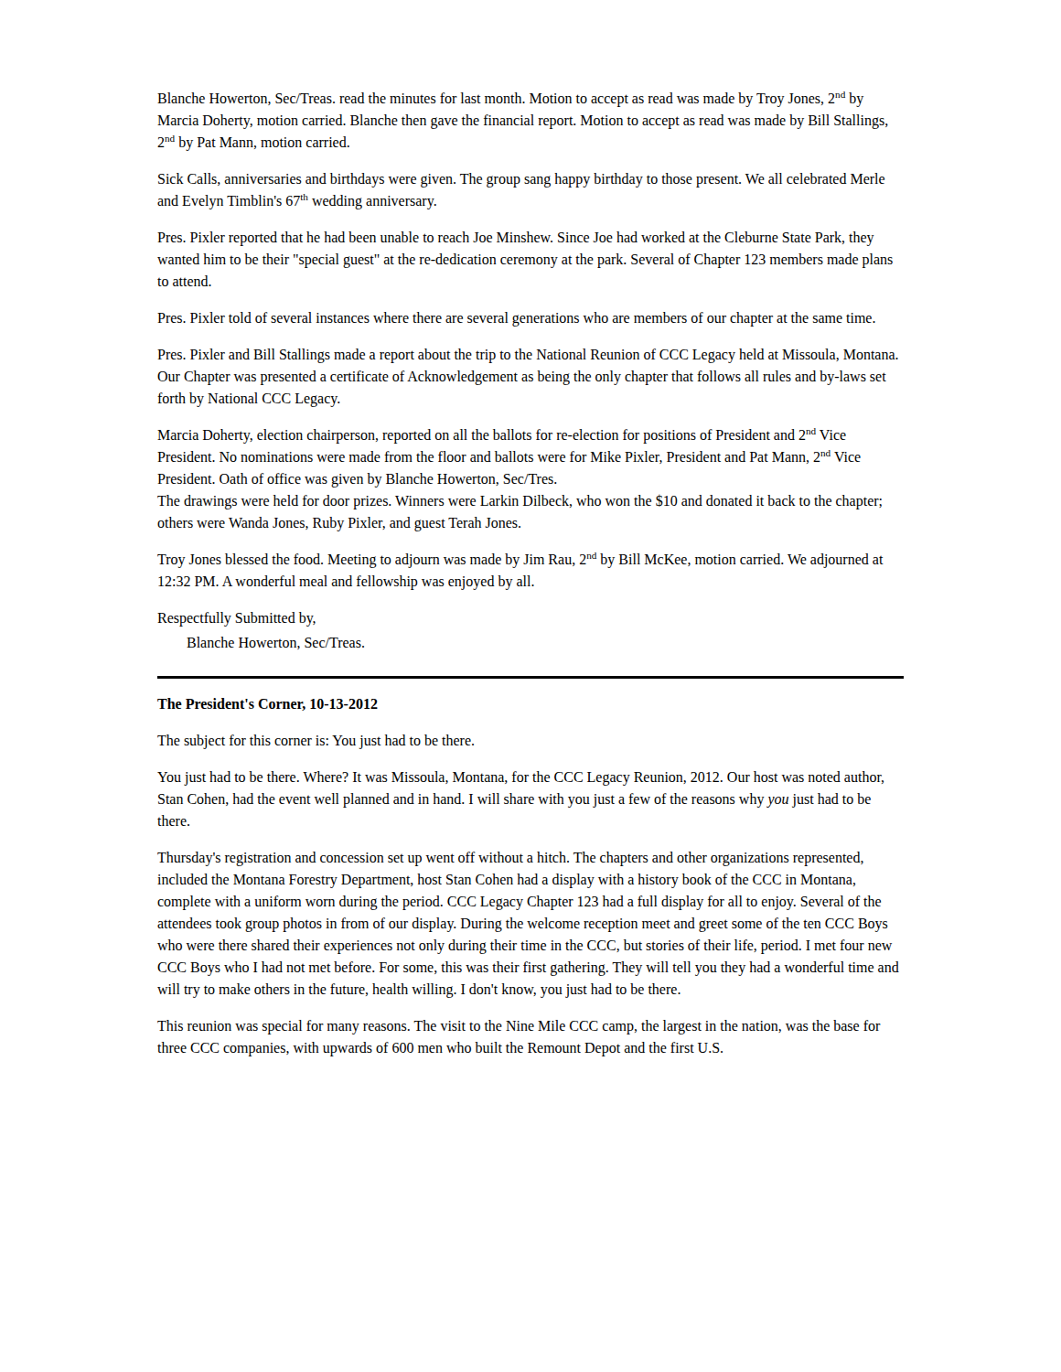Blanche Howerton, Sec/Treas. read the minutes for last month. Motion to accept as read was made by Troy Jones, 2nd by Marcia Doherty, motion carried. Blanche then gave the financial report. Motion to accept as read was made by Bill Stallings, 2nd by Pat Mann, motion carried.
Sick Calls, anniversaries and birthdays were given. The group sang happy birthday to those present. We all celebrated Merle and Evelyn Timblin's 67th wedding anniversary.
Pres. Pixler reported that he had been unable to reach Joe Minshew. Since Joe had worked at the Cleburne State Park, they wanted him to be their "special guest" at the re-dedication ceremony at the park. Several of Chapter 123 members made plans to attend.
Pres. Pixler told of several instances where there are several generations who are members of our chapter at the same time.
Pres. Pixler and Bill Stallings made a report about the trip to the National Reunion of CCC Legacy held at Missoula, Montana. Our Chapter was presented a certificate of Acknowledgement as being the only chapter that follows all rules and by-laws set forth by National CCC Legacy.
Marcia Doherty, election chairperson, reported on all the ballots for re-election for positions of President and 2nd Vice President. No nominations were made from the floor and ballots were for Mike Pixler, President and Pat Mann, 2nd Vice President. Oath of office was given by Blanche Howerton, Sec/Tres.
The drawings were held for door prizes. Winners were Larkin Dilbeck, who won the $10 and donated it back to the chapter; others were Wanda Jones, Ruby Pixler, and guest Terah Jones.
Troy Jones blessed the food. Meeting to adjourn was made by Jim Rau, 2nd by Bill McKee, motion carried. We adjourned at 12:32 PM. A wonderful meal and fellowship was enjoyed by all.
Respectfully Submitted by,
Blanche Howerton, Sec/Treas.
The President's Corner, 10-13-2012
The subject for this corner is: You just had to be there.
You just had to be there. Where? It was Missoula, Montana, for the CCC Legacy Reunion, 2012. Our host was noted author, Stan Cohen, had the event well planned and in hand. I will share with you just a few of the reasons why you just had to be there.
Thursday's registration and concession set up went off without a hitch. The chapters and other organizations represented, included the Montana Forestry Department, host Stan Cohen had a display with a history book of the CCC in Montana, complete with a uniform worn during the period. CCC Legacy Chapter 123 had a full display for all to enjoy. Several of the attendees took group photos in from of our display. During the welcome reception meet and greet some of the ten CCC Boys who were there shared their experiences not only during their time in the CCC, but stories of their life, period. I met four new CCC Boys who I had not met before. For some, this was their first gathering. They will tell you they had a wonderful time and will try to make others in the future, health willing. I don't know, you just had to be there.
This reunion was special for many reasons. The visit to the Nine Mile CCC camp, the largest in the nation, was the base for three CCC companies, with upwards of 600 men who built the Remount Depot and the first U.S.